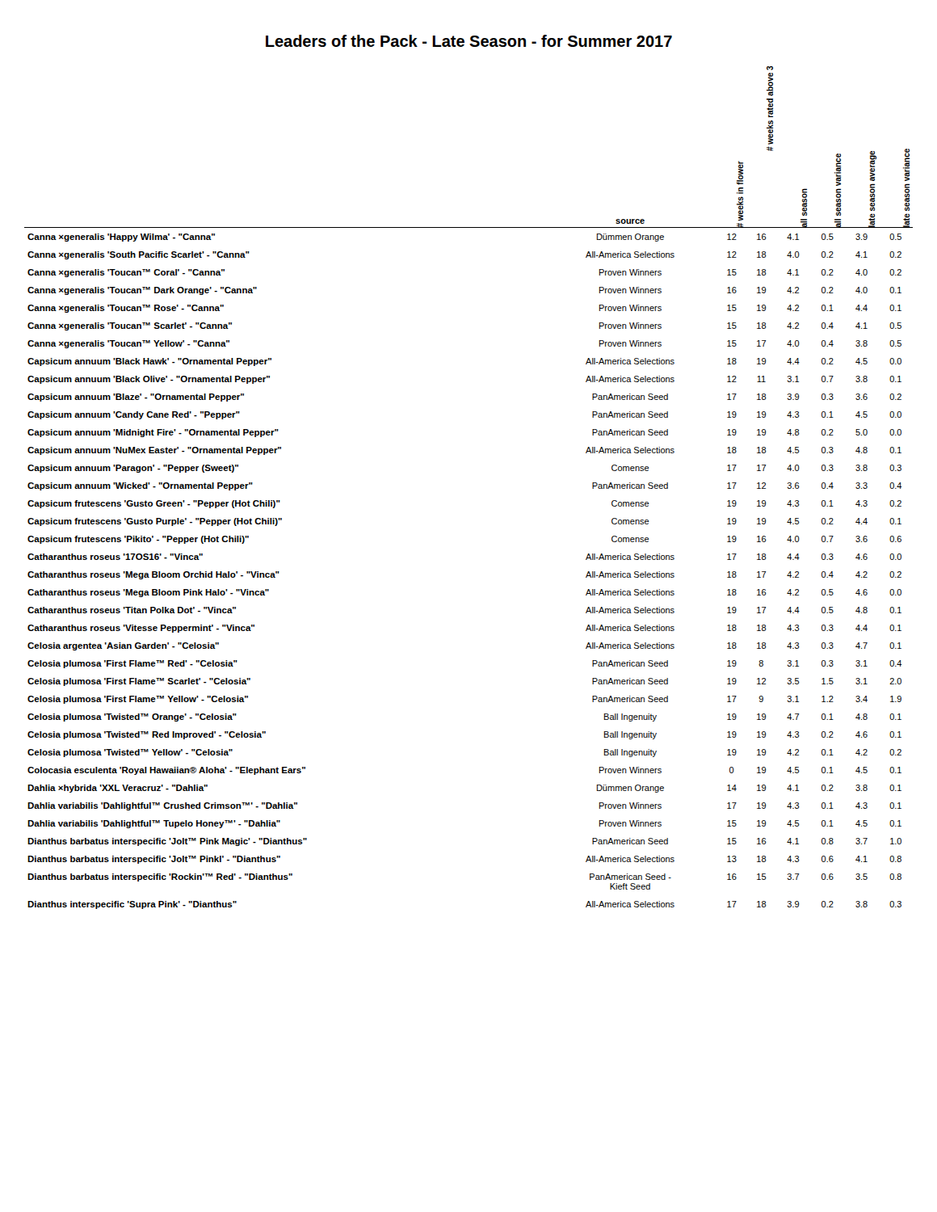Leaders of the Pack - Late Season - for Summer 2017
| | | | # weeks rated above 3 | | | | |
| --- | --- | --- | --- | --- | --- | --- | --- |
| | source | # weeks in flower | | all season | all season variance | late season average | late season variance |
| Canna ×generalis 'Happy Wilma' - "Canna" | Dümmen Orange | 12 | 16 | 4.1 | 0.5 | 3.9 | 0.5 |
| Canna ×generalis 'South Pacific Scarlet' - "Canna" | All-America Selections | 12 | 18 | 4.0 | 0.2 | 4.1 | 0.2 |
| Canna ×generalis 'Toucan™ Coral' - "Canna" | Proven Winners | 15 | 18 | 4.1 | 0.2 | 4.0 | 0.2 |
| Canna ×generalis 'Toucan™ Dark Orange' - "Canna" | Proven Winners | 16 | 19 | 4.2 | 0.2 | 4.0 | 0.1 |
| Canna ×generalis 'Toucan™ Rose' - "Canna" | Proven Winners | 15 | 19 | 4.2 | 0.1 | 4.4 | 0.1 |
| Canna ×generalis 'Toucan™ Scarlet' - "Canna" | Proven Winners | 15 | 18 | 4.2 | 0.4 | 4.1 | 0.5 |
| Canna ×generalis 'Toucan™ Yellow' - "Canna" | Proven Winners | 15 | 17 | 4.0 | 0.4 | 3.8 | 0.5 |
| Capsicum annuum 'Black Hawk' - "Ornamental Pepper" | All-America Selections | 18 | 19 | 4.4 | 0.2 | 4.5 | 0.0 |
| Capsicum annuum 'Black Olive' - "Ornamental Pepper" | All-America Selections | 12 | 11 | 3.1 | 0.7 | 3.8 | 0.1 |
| Capsicum annuum 'Blaze' - "Ornamental Pepper" | PanAmerican Seed | 17 | 18 | 3.9 | 0.3 | 3.6 | 0.2 |
| Capsicum annuum 'Candy Cane Red' - "Pepper" | PanAmerican Seed | 19 | 19 | 4.3 | 0.1 | 4.5 | 0.0 |
| Capsicum annuum 'Midnight Fire' - "Ornamental Pepper" | PanAmerican Seed | 19 | 19 | 4.8 | 0.2 | 5.0 | 0.0 |
| Capsicum annuum 'NuMex Easter' - "Ornamental Pepper" | All-America Selections | 18 | 18 | 4.5 | 0.3 | 4.8 | 0.1 |
| Capsicum annuum 'Paragon' - "Pepper (Sweet)" | Comense | 17 | 17 | 4.0 | 0.3 | 3.8 | 0.3 |
| Capsicum annuum 'Wicked' - "Ornamental Pepper" | PanAmerican Seed | 17 | 12 | 3.6 | 0.4 | 3.3 | 0.4 |
| Capsicum frutescens 'Gusto Green' - "Pepper (Hot Chili)" | Comense | 19 | 19 | 4.3 | 0.1 | 4.3 | 0.2 |
| Capsicum frutescens 'Gusto Purple' - "Pepper (Hot Chili)" | Comense | 19 | 19 | 4.5 | 0.2 | 4.4 | 0.1 |
| Capsicum frutescens 'Pikito' - "Pepper (Hot Chili)" | Comense | 19 | 16 | 4.0 | 0.7 | 3.6 | 0.6 |
| Catharanthus roseus '17OS16' - "Vinca" | All-America Selections | 17 | 18 | 4.4 | 0.3 | 4.6 | 0.0 |
| Catharanthus roseus 'Mega Bloom Orchid Halo' - "Vinca" | All-America Selections | 18 | 17 | 4.2 | 0.4 | 4.2 | 0.2 |
| Catharanthus roseus 'Mega Bloom Pink Halo' - "Vinca" | All-America Selections | 18 | 16 | 4.2 | 0.5 | 4.6 | 0.0 |
| Catharanthus roseus 'Titan Polka Dot' - "Vinca" | All-America Selections | 19 | 17 | 4.4 | 0.5 | 4.8 | 0.1 |
| Catharanthus roseus 'Vitesse Peppermint' - "Vinca" | All-America Selections | 18 | 18 | 4.3 | 0.3 | 4.4 | 0.1 |
| Celosia argentea 'Asian Garden' - "Celosia" | All-America Selections | 18 | 18 | 4.3 | 0.3 | 4.7 | 0.1 |
| Celosia plumosa 'First Flame™ Red' - "Celosia" | PanAmerican Seed | 19 | 8 | 3.1 | 0.3 | 3.1 | 0.4 |
| Celosia plumosa 'First Flame™ Scarlet' - "Celosia" | PanAmerican Seed | 19 | 12 | 3.5 | 1.5 | 3.1 | 2.0 |
| Celosia plumosa 'First Flame™ Yellow' - "Celosia" | PanAmerican Seed | 17 | 9 | 3.1 | 1.2 | 3.4 | 1.9 |
| Celosia plumosa 'Twisted™ Orange' - "Celosia" | Ball Ingenuity | 19 | 19 | 4.7 | 0.1 | 4.8 | 0.1 |
| Celosia plumosa 'Twisted™ Red Improved' - "Celosia" | Ball Ingenuity | 19 | 19 | 4.3 | 0.2 | 4.6 | 0.1 |
| Celosia plumosa 'Twisted™ Yellow' - "Celosia" | Ball Ingenuity | 19 | 19 | 4.2 | 0.1 | 4.2 | 0.2 |
| Colocasia esculenta 'Royal Hawaiian® Aloha' - "Elephant Ears" | Proven Winners | 0 | 19 | 4.5 | 0.1 | 4.5 | 0.1 |
| Dahlia ×hybrida 'XXL Veracruz' - "Dahlia" | Dümmen Orange | 14 | 19 | 4.1 | 0.2 | 3.8 | 0.1 |
| Dahlia variabilis 'Dahlightful™ Crushed Crimson™' - "Dahlia" | Proven Winners | 17 | 19 | 4.3 | 0.1 | 4.3 | 0.1 |
| Dahlia variabilis 'Dahlightful™ Tupelo Honey™' - "Dahlia" | Proven Winners | 15 | 19 | 4.5 | 0.1 | 4.5 | 0.1 |
| Dianthus barbatus interspecific 'Jolt™ Pink Magic' - "Dianthus" | PanAmerican Seed | 15 | 16 | 4.1 | 0.8 | 3.7 | 1.0 |
| Dianthus barbatus interspecific 'Jolt™ Pinkl' - "Dianthus" | All-America Selections | 13 | 18 | 4.3 | 0.6 | 4.1 | 0.8 |
| Dianthus barbatus interspecific 'Rockin'™ Red' - "Dianthus" | PanAmerican Seed - Kieft Seed | 16 | 15 | 3.7 | 0.6 | 3.5 | 0.8 |
| Dianthus interspecific 'Supra Pink' - "Dianthus" | All-America Selections | 17 | 18 | 3.9 | 0.2 | 3.8 | 0.3 |